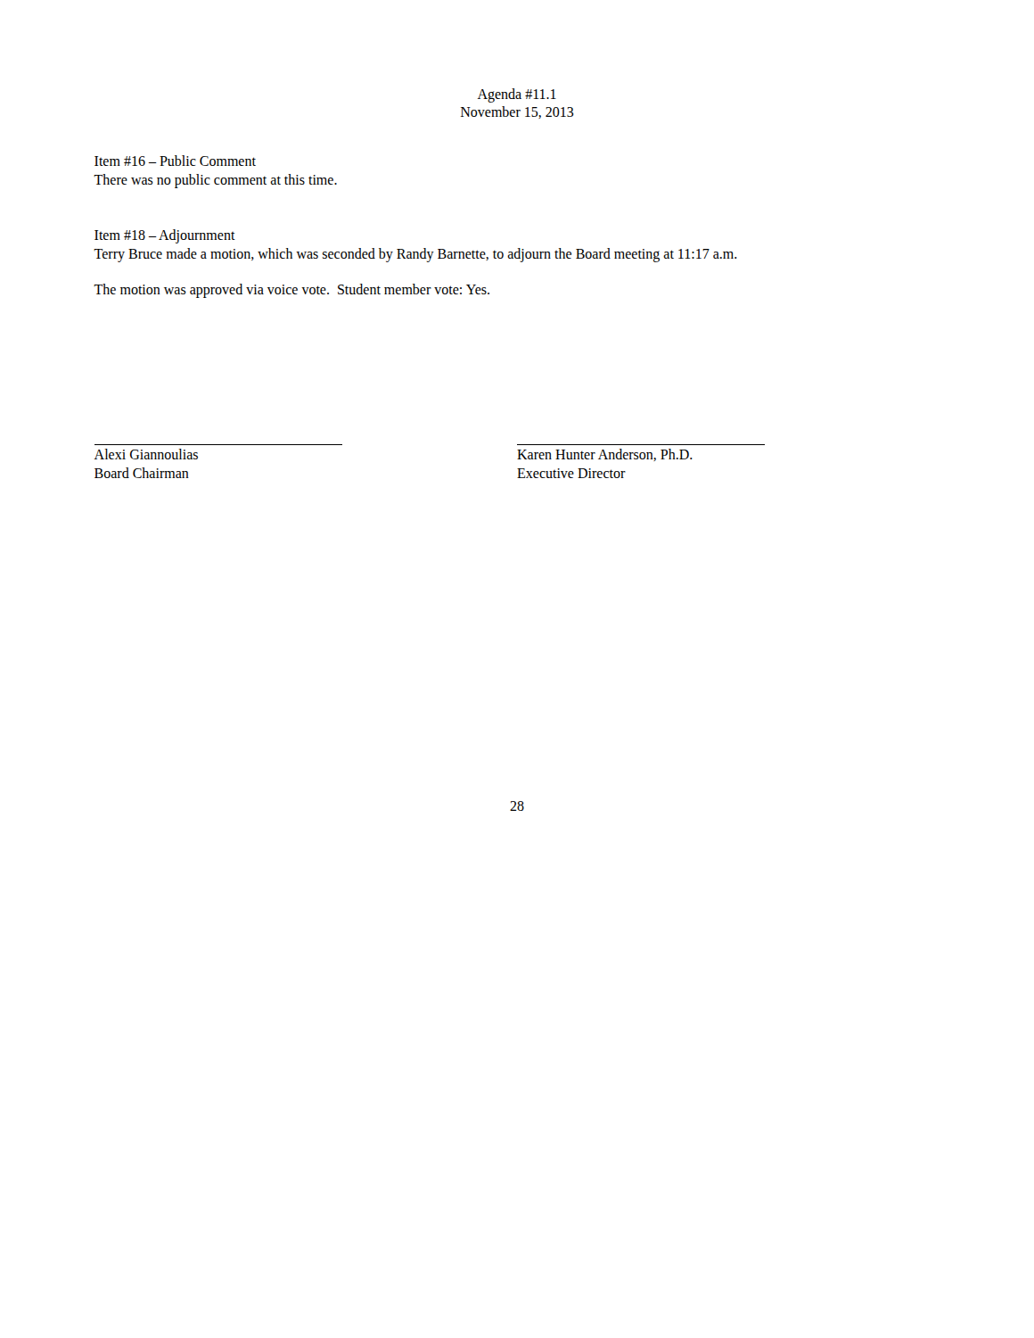Agenda #11.1
November 15, 2013
Item #16 – Public Comment
There was no public comment at this time.
Item #18 – Adjournment
Terry Bruce made a motion, which was seconded by Randy Barnette, to adjourn the Board meeting at 11:17 a.m.
The motion was approved via voice vote. Student member vote: Yes.
| Alexi Giannoulias Board Chairman | Karen Hunter Anderson, Ph.D. Executive Director |
28